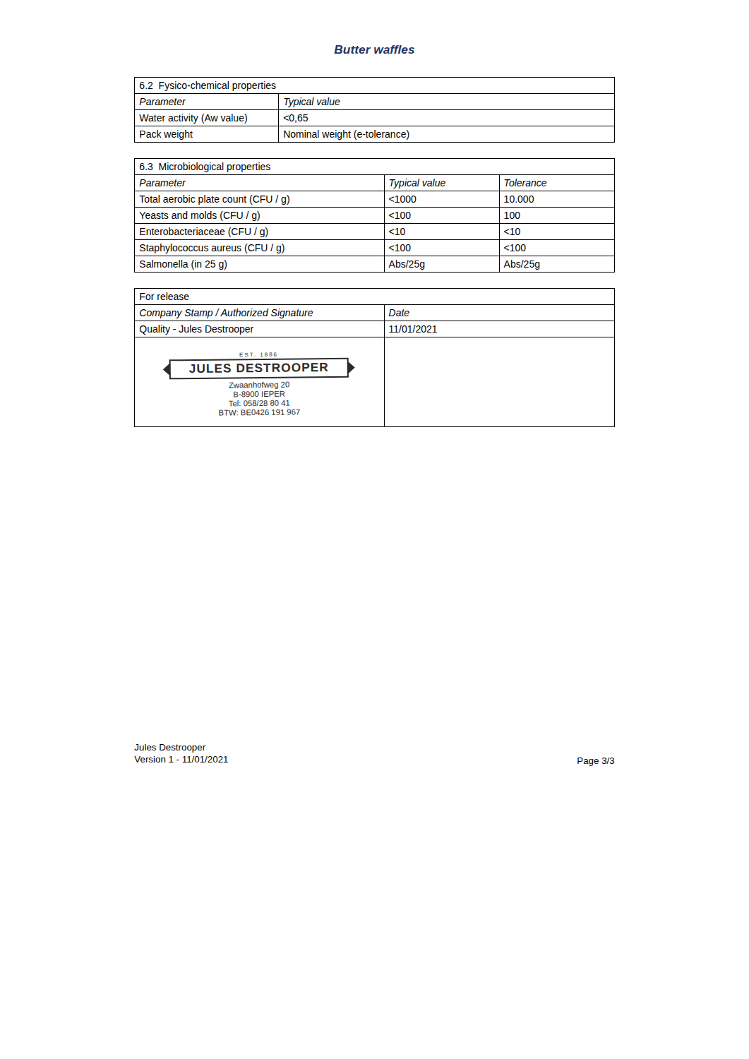Butter waffles
| 6.2 Fysico-chemical properties |
| Parameter | Typical value |
| Water activity (Aw value) | <0,65 |
| Pack weight | Nominal weight (e-tolerance) |
| 6.3 Microbiological properties |
| Parameter | Typical value | Tolerance |
| Total aerobic plate count (CFU / g) | <1000 | 10.000 |
| Yeasts and molds (CFU / g) | <100 | 100 |
| Enterobacteriaceae (CFU / g) | <10 | <10 |
| Staphylococcus aureus (CFU / g) | <100 | <100 |
| Salmonella (in 25 g) | Abs/25g | Abs/25g |
| For release |
| Company Stamp / Authorized Signature | Date |
| Quality - Jules Destrooper | 11/01/2021 |
| EST. 1886 JULES DESTROOPER Zwaanhofweg 20 B-8900 IEPER Tel: 058/28 80 41 BTW: BE0426 191 967 | |
Jules Destrooper
Version 1 - 11/01/2021
Page 3/3